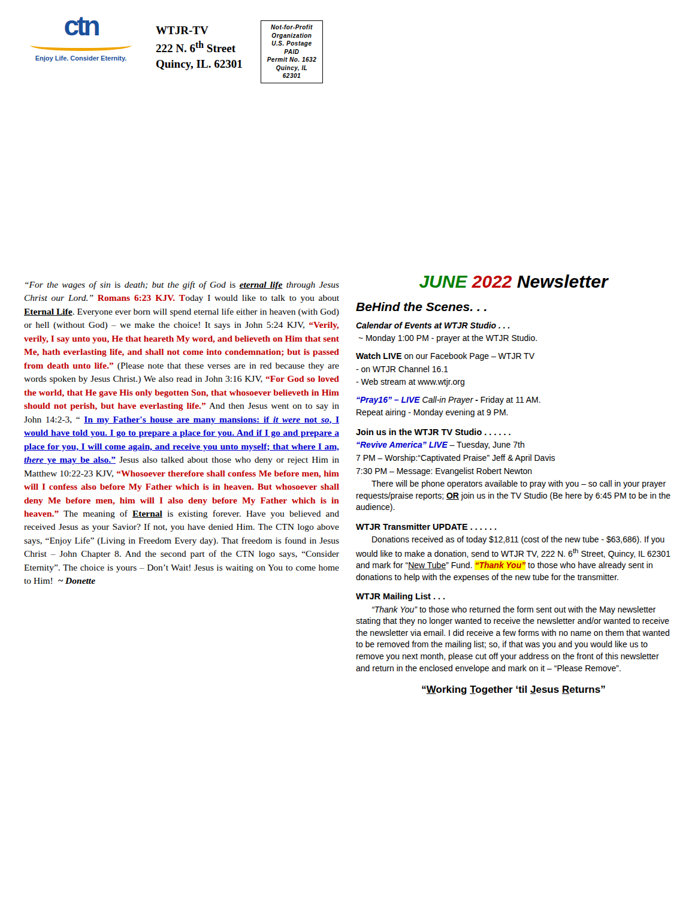ctn
Enjoy Life. Consider Eternity.
WTJR-TV
222 N. 6th Street
Quincy, IL. 62301
Not-for-Profit
Organization
U.S. Postage
PAID
Permit No. 1632
Quincy, IL
62301
“For the wages of sin is death; but the gift of God is eternal life through Jesus Christ our Lord.” Romans 6:23 KJV. Today I would like to talk to you about Eternal Life. Everyone ever born will spend eternal life either in heaven (with God) or hell (without God) – we make the choice! It says in John 5:24 KJV, “Verily, verily, I say unto you, He that heareth My word, and believeth on Him that sent Me, hath everlasting life, and shall not come into condemnation; but is passed from death unto life.” (Please note that these verses are in red because they are words spoken by Jesus Christ.) We also read in John 3:16 KJV, “For God so loved the world, that He gave His only begotten Son, that whosoever believeth in Him should not perish, but have everlasting life.” And then Jesus went on to say in John 14:2-3, “ In my Father's house are many mansions: if it were not so, I would have told you. I go to prepare a place for you. And if I go and prepare a place for you, I will come again, and receive you unto myself; that where I am, there ye may be also.” Jesus also talked about those who deny or reject Him in Matthew 10:22-23 KJV, “Whosoever therefore shall confess Me before men, him will I confess also before My Father which is in heaven. But whosoever shall deny Me before men, him will I also deny before My Father which is in heaven.” The meaning of Eternal is existing forever. Have you believed and received Jesus as your Savior? If not, you have denied Him. The CTN logo above says, “Enjoy Life” (Living in Freedom Every day). That freedom is found in Jesus Christ – John Chapter 8. And the second part of the CTN logo says, “Consider Eternity”. The choice is yours – Don’t Wait! Jesus is waiting on You to come home to Him! ~ Donette
JUNE 2022 Newsletter
BeHind the Scenes. . .
Calendar of Events at WTJR Studio . . .
~ Monday 1:00 PM - prayer at the WTJR Studio.
Watch LIVE on our Facebook Page – WTJR TV
- on WTJR Channel 16.1
- Web stream at www.wtjr.org
“Pray16” – LIVE Call-in Prayer - Friday at 11 AM.
Repeat airing - Monday evening at 9 PM.
Join us in the WTJR TV Studio . . . . . .
“Revive America” LIVE – Tuesday, June 7th
7 PM – Worship:“Captivated Praise” Jeff & April Davis
7:30 PM – Message: Evangelist Robert Newton
There will be phone operators available to pray with you – so call in your prayer requests/praise reports; OR join us in the TV Studio (Be here by 6:45 PM to be in the audience).
WTJR Transmitter UPDATE . . . . . .
Donations received as of today $12,811 (cost of the new tube - $63,686). If you would like to make a donation, send to WTJR TV, 222 N. 6th Street, Quincy, IL 62301 and mark for “New Tube” Fund. “Thank You” to those who have already sent in donations to help with the expenses of the new tube for the transmitter.
WTJR Mailing List . . .
“Thank You” to those who returned the form sent out with the May newsletter stating that they no longer wanted to receive the newsletter and/or wanted to receive the newsletter via email. I did receive a few forms with no name on them that wanted to be removed from the mailing list; so, if that was you and you would like us to remove you next month, please cut off your address on the front of this newsletter and return in the enclosed envelope and mark on it – “Please Remove”.
“Working Together ‘til Jesus Returns”